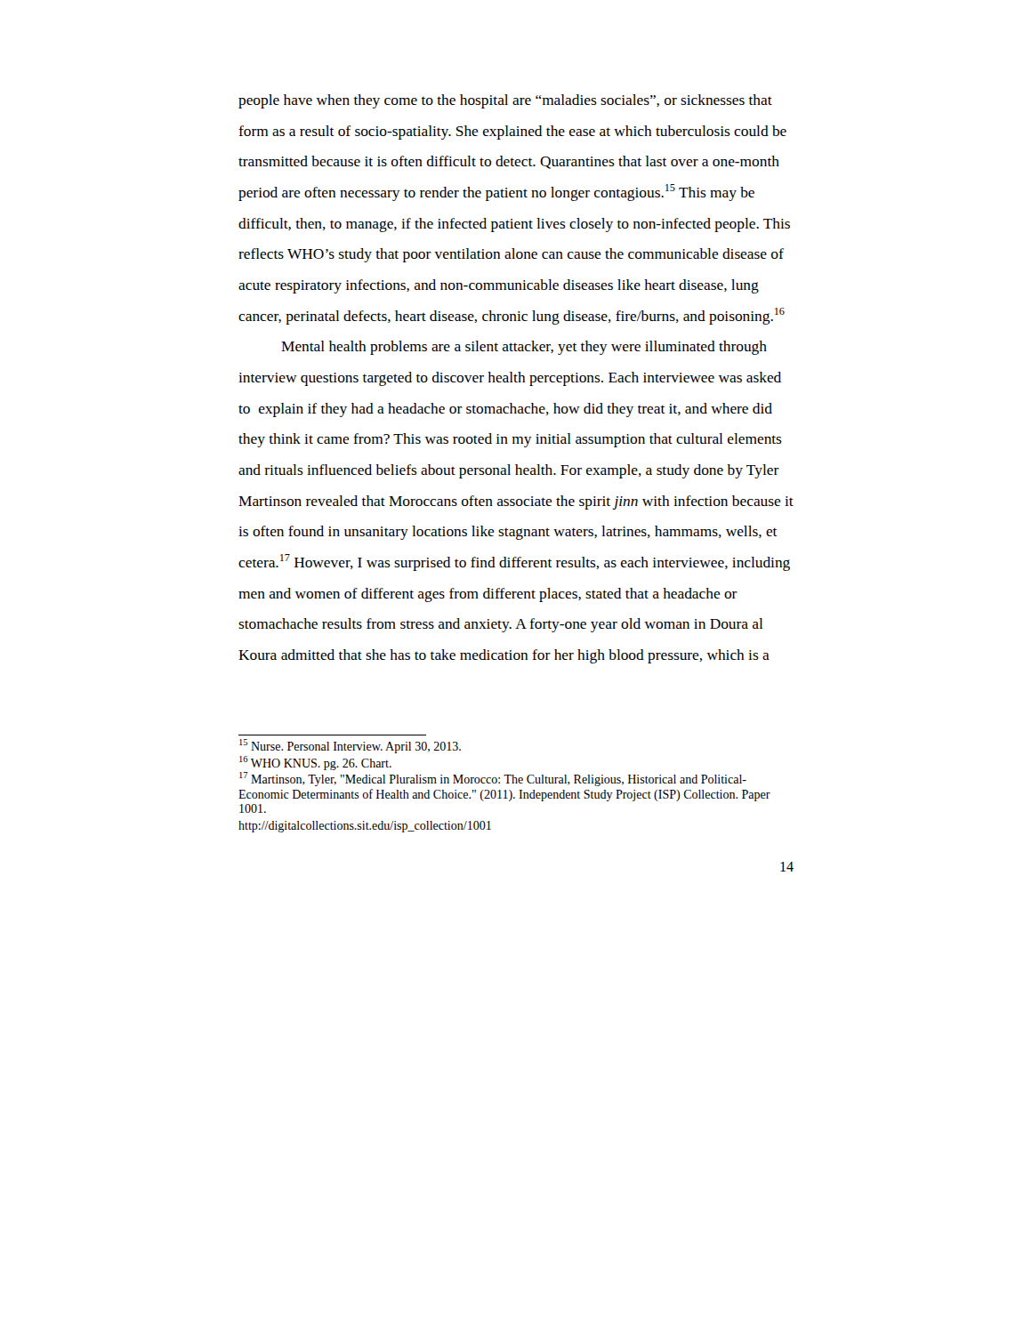people have when they come to the hospital are “maladies sociales”, or sicknesses that form as a result of socio-spatiality. She explained the ease at which tuberculosis could be transmitted because it is often difficult to detect. Quarantines that last over a one-month period are often necessary to render the patient no longer contagious.15 This may be difficult, then, to manage, if the infected patient lives closely to non-infected people. This reflects WHO’s study that poor ventilation alone can cause the communicable disease of acute respiratory infections, and non-communicable diseases like heart disease, lung cancer, perinatal defects, heart disease, chronic lung disease, fire/burns, and poisoning.16
Mental health problems are a silent attacker, yet they were illuminated through interview questions targeted to discover health perceptions. Each interviewee was asked to explain if they had a headache or stomachache, how did they treat it, and where did they think it came from? This was rooted in my initial assumption that cultural elements and rituals influenced beliefs about personal health. For example, a study done by Tyler Martinson revealed that Moroccans often associate the spirit jinn with infection because it is often found in unsanitary locations like stagnant waters, latrines, hammams, wells, et cetera.17 However, I was surprised to find different results, as each interviewee, including men and women of different ages from different places, stated that a headache or stomachache results from stress and anxiety. A forty-one year old woman in Doura al Koura admitted that she has to take medication for her high blood pressure, which is a
15 Nurse. Personal Interview. April 30, 2013.
16 WHO KNUS. pg. 26. Chart.
17 Martinson, Tyler, "Medical Pluralism in Morocco: The Cultural, Religious, Historical and Political-Economic Determinants of Health and Choice." (2011). Independent Study Project (ISP) Collection. Paper 1001.
http://digitalcollections.sit.edu/isp_collection/1001
14